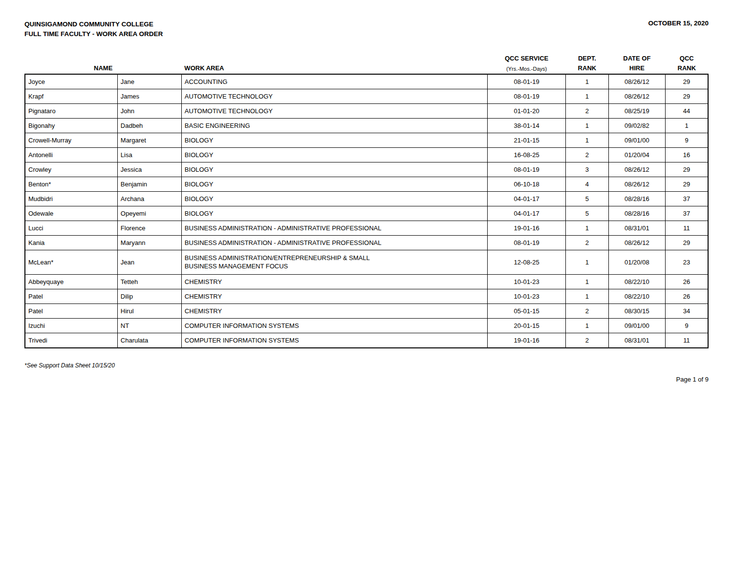QUINSIGAMOND COMMUNITY COLLEGE
FULL TIME FACULTY - WORK AREA ORDER
OCTOBER 15, 2020
| | | | QCC SERVICE | DEPT. | DATE OF | QCC |
| --- | --- | --- | --- | --- | --- | --- |
| NAME | WORK AREA | (Yrs.-Mos.-Days) | RANK | HIRE | RANK |
| Joyce | Jane | ACCOUNTING | 08-01-19 | 1 | 08/26/12 | 29 |
| Krapf | James | AUTOMOTIVE TECHNOLOGY | 08-01-19 | 1 | 08/26/12 | 29 |
| Pignataro | John | AUTOMOTIVE TECHNOLOGY | 01-01-20 | 2 | 08/25/19 | 44 |
| Bigonahy | Dadbeh | BASIC ENGINEERING | 38-01-14 | 1 | 09/02/82 | 1 |
| Crowell-Murray | Margaret | BIOLOGY | 21-01-15 | 1 | 09/01/00 | 9 |
| Antonelli | Lisa | BIOLOGY | 16-08-25 | 2 | 01/20/04 | 16 |
| Crowley | Jessica | BIOLOGY | 08-01-19 | 3 | 08/26/12 | 29 |
| Benton* | Benjamin | BIOLOGY | 06-10-18 | 4 | 08/26/12 | 29 |
| Mudbidri | Archana | BIOLOGY | 04-01-17 | 5 | 08/28/16 | 37 |
| Odewale | Opeyemi | BIOLOGY | 04-01-17 | 5 | 08/28/16 | 37 |
| Lucci | Florence | BUSINESS ADMINISTRATION - ADMINISTRATIVE PROFESSIONAL | 19-01-16 | 1 | 08/31/01 | 11 |
| Kania | Maryann | BUSINESS ADMINISTRATION - ADMINISTRATIVE PROFESSIONAL | 08-01-19 | 2 | 08/26/12 | 29 |
| McLean* | Jean | BUSINESS ADMINISTRATION/ENTREPRENEURSHIP & SMALL BUSINESS MANAGEMENT FOCUS | 12-08-25 | 1 | 01/20/08 | 23 |
| Abbeyquaye | Tetteh | CHEMISTRY | 10-01-23 | 1 | 08/22/10 | 26 |
| Patel | Dilip | CHEMISTRY | 10-01-23 | 1 | 08/22/10 | 26 |
| Patel | Hirul | CHEMISTRY | 05-01-15 | 2 | 08/30/15 | 34 |
| Izuchi | NT | COMPUTER INFORMATION SYSTEMS | 20-01-15 | 1 | 09/01/00 | 9 |
| Trivedi | Charulata | COMPUTER INFORMATION SYSTEMS | 19-01-16 | 2 | 08/31/01 | 11 |
*See Support Data Sheet 10/15/20
Page 1 of 9